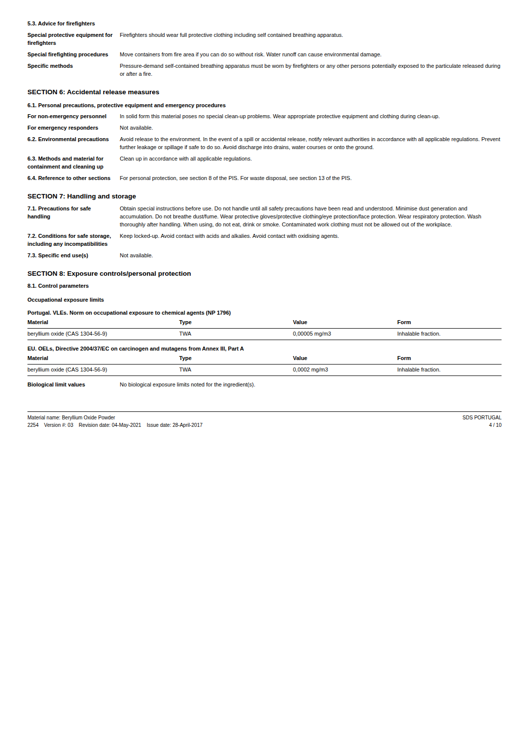5.3. Advice for firefighters
Special protective equipment for firefighters
Firefighters should wear full protective clothing including self contained breathing apparatus.
Special firefighting procedures
Move containers from fire area if you can do so without risk. Water runoff can cause environmental damage.
Specific methods
Pressure-demand self-contained breathing apparatus must be worn by firefighters or any other persons potentially exposed to the particulate released during or after a fire.
SECTION 6: Accidental release measures
6.1. Personal precautions, protective equipment and emergency procedures
For non-emergency personnel
In solid form this material poses no special clean-up problems. Wear appropriate protective equipment and clothing during clean-up.
For emergency responders
Not available.
6.2. Environmental precautions
Avoid release to the environment. In the event of a spill or accidental release, notify relevant authorities in accordance with all applicable regulations. Prevent further leakage or spillage if safe to do so. Avoid discharge into drains, water courses or onto the ground.
6.3. Methods and material for containment and cleaning up
Clean up in accordance with all applicable regulations.
6.4. Reference to other sections
For personal protection, see section 8 of the PIS. For waste disposal, see section 13 of the PIS.
SECTION 7: Handling and storage
7.1. Precautions for safe handling
Obtain special instructions before use. Do not handle until all safety precautions have been read and understood. Minimise dust generation and accumulation. Do not breathe dust/fume. Wear protective gloves/protective clothing/eye protection/face protection. Wear respiratory protection. Wash thoroughly after handling. When using, do not eat, drink or smoke. Contaminated work clothing must not be allowed out of the workplace.
7.2. Conditions for safe storage, including any incompatibilities
Keep locked-up. Avoid contact with acids and alkalies. Avoid contact with oxidising agents.
7.3. Specific end use(s)
Not available.
SECTION 8: Exposure controls/personal protection
8.1. Control parameters
Occupational exposure limits
Portugal. VLEs. Norm on occupational exposure to chemical agents (NP 1796)
| Material | Type | Value | Form |
| --- | --- | --- | --- |
| beryllium oxide (CAS 1304-56-9) | TWA | 0,00005 mg/m3 | Inhalable fraction. |
EU. OELs, Directive 2004/37/EC on carcinogen and mutagens from Annex III, Part A
| Material | Type | Value | Form |
| --- | --- | --- | --- |
| beryllium oxide (CAS 1304-56-9) | TWA | 0,0002 mg/m3 | Inhalable fraction. |
Biological limit values
No biological exposure limits noted for the ingredient(s).
Material name: Beryllium Oxide Powder
2254 Version #: 03 Revision date: 04-May-2021 Issue date: 28-April-2017
SDS PORTUGAL
4 / 10